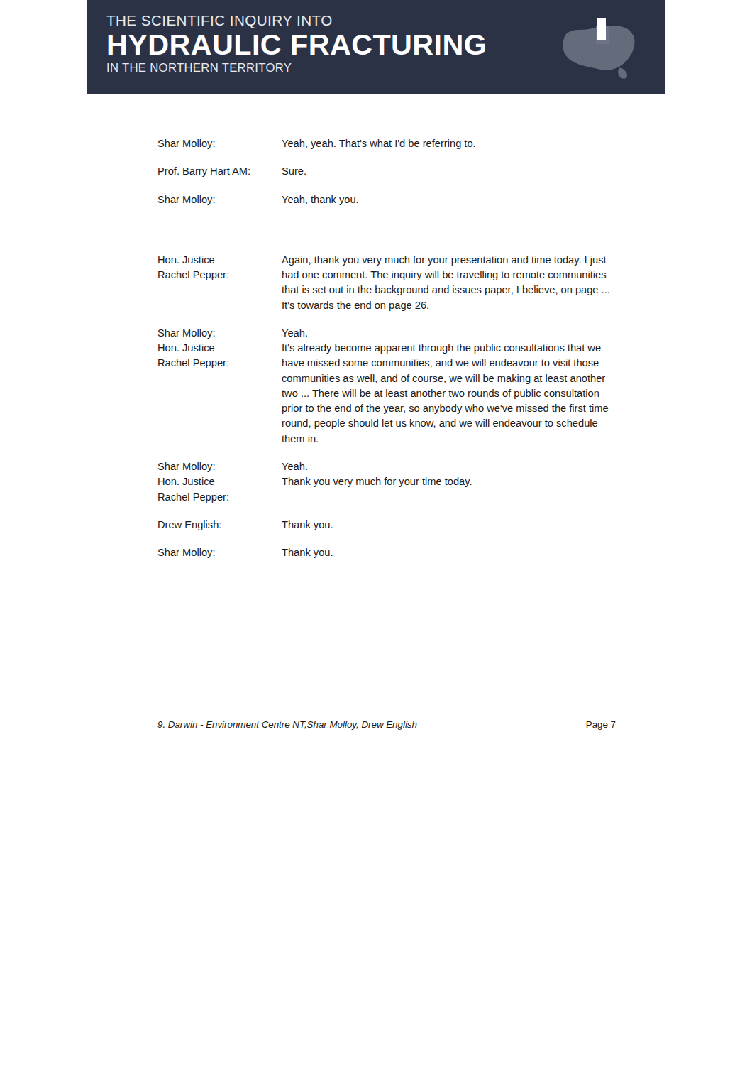The Scientific Inquiry into
Hydraulic Fracturing
in the Northern Territory
| Shar Molloy: | Yeah, yeah. That's what I'd be referring to. |
| Prof. Barry Hart AM: | Sure. |
| Shar Molloy: | Yeah, thank you. |
| Hon. Justice Rachel Pepper: | Again, thank you very much for your presentation and time today. I just had one comment. The inquiry will be travelling to remote communities that is set out in the background and issues paper, I believe, on page ... It's towards the end on page 26. |
| Shar Molloy: | Yeah. |
| Hon. Justice Rachel Pepper: | It's already become apparent through the public consultations that we have missed some communities, and we will endeavour to visit those communities as well, and of course, we will be making at least another two ... There will be at least another two rounds of public consultation prior to the end of the year, so anybody who we've missed the first time round, people should let us know, and we will endeavour to schedule them in. |
| Shar Molloy: | Yeah. |
| Hon. Justice Rachel Pepper: | Thank you very much for your time today. |
| Drew English: | Thank you. |
| Shar Molloy: | Thank you. |
9. Darwin - Environment Centre NT,Shar Molloy, Drew English
Page 7